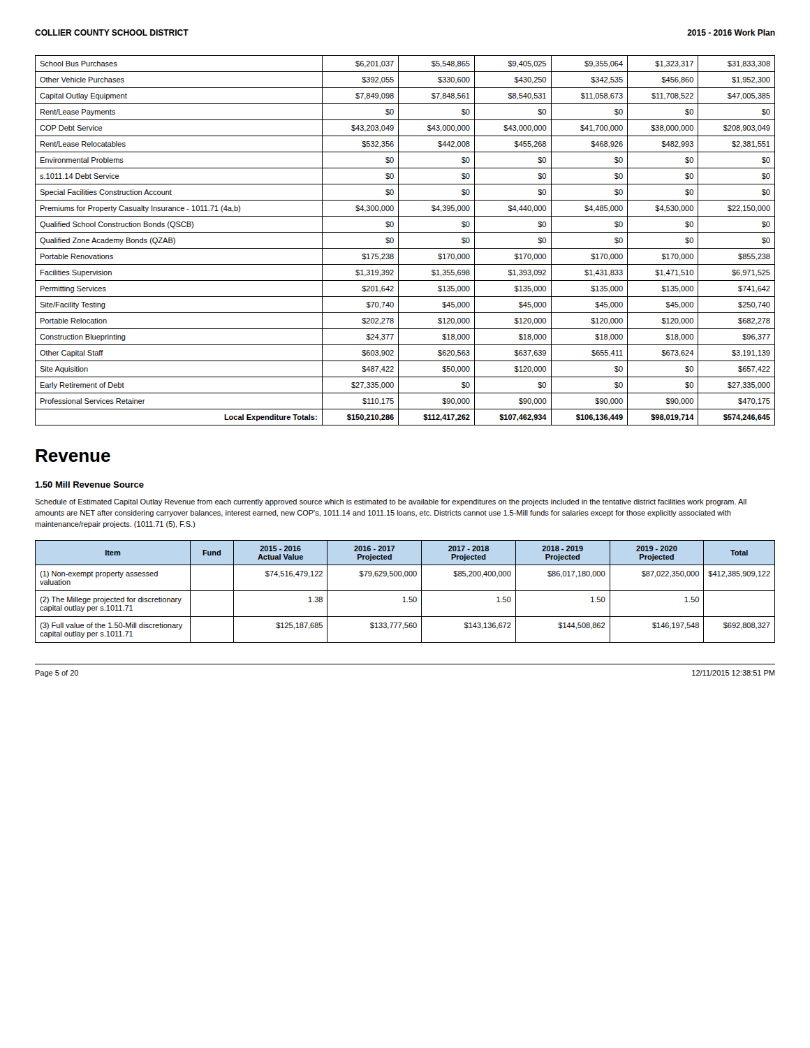COLLIER COUNTY SCHOOL DISTRICT 2015 - 2016 Work Plan
| School Bus Purchases | $6,201,037 | $5,548,865 | $9,405,025 | $9,355,064 | $1,323,317 | $31,833,308 |
| Other Vehicle Purchases | $392,055 | $330,600 | $430,250 | $342,535 | $456,860 | $1,952,300 |
| Capital Outlay Equipment | $7,849,098 | $7,848,561 | $8,540,531 | $11,058,673 | $11,708,522 | $47,005,385 |
| Rent/Lease Payments | $0 | $0 | $0 | $0 | $0 | $0 |
| COP Debt Service | $43,203,049 | $43,000,000 | $43,000,000 | $41,700,000 | $38,000,000 | $208,903,049 |
| Rent/Lease Relocatables | $532,356 | $442,008 | $455,268 | $468,926 | $482,993 | $2,381,551 |
| Environmental Problems | $0 | $0 | $0 | $0 | $0 | $0 |
| s.1011.14 Debt Service | $0 | $0 | $0 | $0 | $0 | $0 |
| Special Facilities Construction Account | $0 | $0 | $0 | $0 | $0 | $0 |
| Premiums for Property Casualty Insurance - 1011.71 (4a,b) | $4,300,000 | $4,395,000 | $4,440,000 | $4,485,000 | $4,530,000 | $22,150,000 |
| Qualified School Construction Bonds (QSCB) | $0 | $0 | $0 | $0 | $0 | $0 |
| Qualified Zone Academy Bonds (QZAB) | $0 | $0 | $0 | $0 | $0 | $0 |
| Portable Renovations | $175,238 | $170,000 | $170,000 | $170,000 | $170,000 | $855,238 |
| Facilities Supervision | $1,319,392 | $1,355,698 | $1,393,092 | $1,431,833 | $1,471,510 | $6,971,525 |
| Permitting Services | $201,642 | $135,000 | $135,000 | $135,000 | $135,000 | $741,642 |
| Site/Facility Testing | $70,740 | $45,000 | $45,000 | $45,000 | $45,000 | $250,740 |
| Portable Relocation | $202,278 | $120,000 | $120,000 | $120,000 | $120,000 | $682,278 |
| Construction Blueprinting | $24,377 | $18,000 | $18,000 | $18,000 | $18,000 | $96,377 |
| Other Capital Staff | $603,902 | $620,563 | $637,639 | $655,411 | $673,624 | $3,191,139 |
| Site Aquisition | $487,422 | $50,000 | $120,000 | $0 | $0 | $657,422 |
| Early Retirement of Debt | $27,335,000 | $0 | $0 | $0 | $0 | $27,335,000 |
| Professional Services Retainer | $110,175 | $90,000 | $90,000 | $90,000 | $90,000 | $470,175 |
| Local Expenditure Totals: | $150,210,286 | $112,417,262 | $107,462,934 | $106,136,449 | $98,019,714 | $574,246,645 |
Revenue
1.50 Mill Revenue Source
Schedule of Estimated Capital Outlay Revenue from each currently approved source which is estimated to be available for expenditures on the projects included in the tentative district facilities work program. All amounts are NET after considering carryover balances, interest earned, new COP's, 1011.14 and 1011.15 loans, etc. Districts cannot use 1.5-Mill funds for salaries except for those explicitly associated with maintenance/repair projects. (1011.71 (5), F.S.)
| Item | Fund | 2015 - 2016 Actual Value | 2016 - 2017 Projected | 2017 - 2018 Projected | 2018 - 2019 Projected | 2019 - 2020 Projected | Total |
| --- | --- | --- | --- | --- | --- | --- | --- |
| (1) Non-exempt property assessed valuation | | $74,516,479,122 | $79,629,500,000 | $85,200,400,000 | $86,017,180,000 | $87,022,350,000 | $412,385,909,122 |
| (2) The Millege projected for discretionary capital outlay per s.1011.71 | | 1.38 | 1.50 | 1.50 | 1.50 | 1.50 | |
| (3) Full value of the 1.50-Mill discretionary capital outlay per s.1011.71 | | $125,187,685 | $133,777,560 | $143,136,672 | $144,508,862 | $146,197,548 | $692,808,327 |
Page 5 of 20 12/11/2015 12:38:51 PM